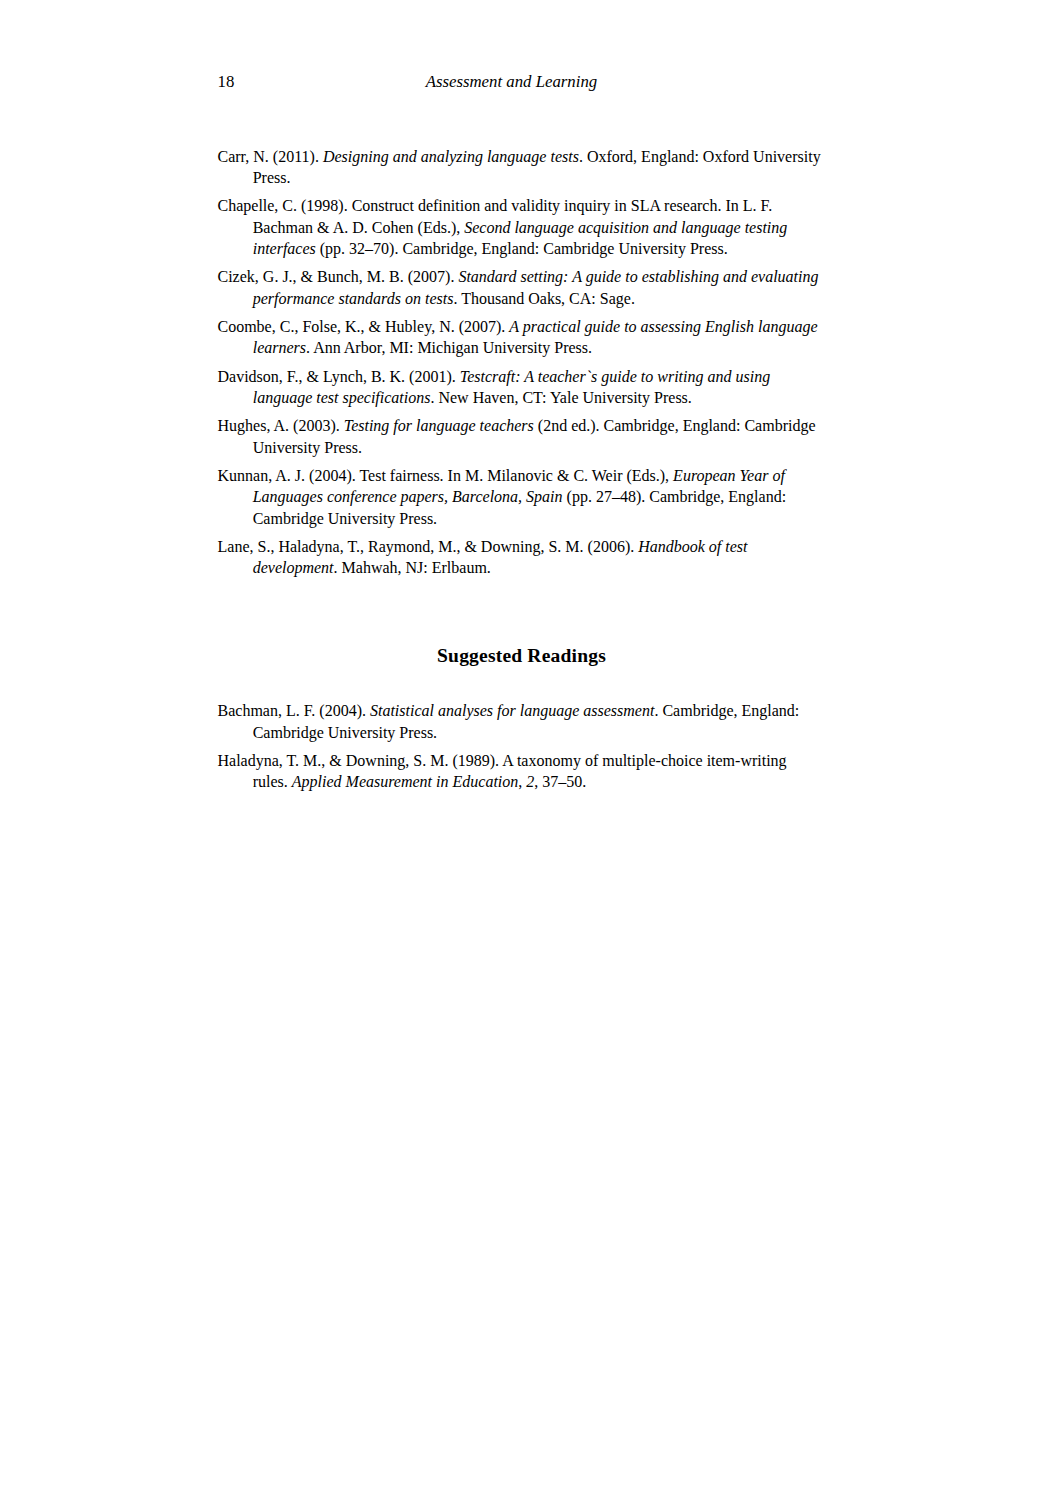18 Assessment and Learning
Carr, N. (2011). Designing and analyzing language tests. Oxford, England: Oxford University Press.
Chapelle, C. (1998). Construct definition and validity inquiry in SLA research. In L. F. Bachman & A. D. Cohen (Eds.), Second language acquisition and language testing interfaces (pp. 32–70). Cambridge, England: Cambridge University Press.
Cizek, G. J., & Bunch, M. B. (2007). Standard setting: A guide to establishing and evaluating performance standards on tests. Thousand Oaks, CA: Sage.
Coombe, C., Folse, K., & Hubley, N. (2007). A practical guide to assessing English language learners. Ann Arbor, MI: Michigan University Press.
Davidson, F., & Lynch, B. K. (2001). Testcraft: A teacher`s guide to writing and using language test specifications. New Haven, CT: Yale University Press.
Hughes, A. (2003). Testing for language teachers (2nd ed.). Cambridge, England: Cambridge University Press.
Kunnan, A. J. (2004). Test fairness. In M. Milanovic & C. Weir (Eds.), European Year of Languages conference papers, Barcelona, Spain (pp. 27–48). Cambridge, England: Cambridge University Press.
Lane, S., Haladyna, T., Raymond, M., & Downing, S. M. (2006). Handbook of test development. Mahwah, NJ: Erlbaum.
Suggested Readings
Bachman, L. F. (2004). Statistical analyses for language assessment. Cambridge, England: Cambridge University Press.
Haladyna, T. M., & Downing, S. M. (1989). A taxonomy of multiple-choice item-writing rules. Applied Measurement in Education, 2, 37–50.